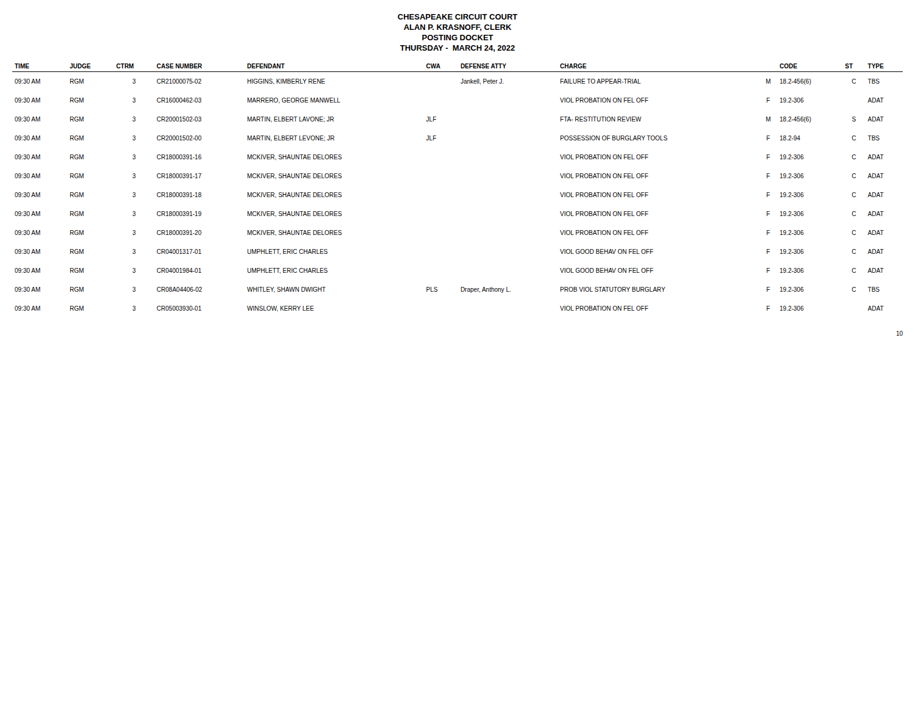CHESAPEAKE CIRCUIT COURT
ALAN P. KRASNOFF, CLERK
POSTING DOCKET
THURSDAY - MARCH 24, 2022
| TIME | JUDGE | CTRM | CASE NUMBER | DEFENDANT | CWA | DEFENSE ATTY | CHARGE | | CODE | ST | TYPE |
| --- | --- | --- | --- | --- | --- | --- | --- | --- | --- | --- | --- |
| 09:30 AM | RGM | 3 | CR21000075-02 | HIGGINS, KIMBERLY RENE | | Jankell, Peter J. | FAILURE TO APPEAR-TRIAL | M | 18.2-456(6) | C | TBS |
| 09:30 AM | RGM | 3 | CR16000462-03 | MARRERO, GEORGE MANWELL | | | VIOL PROBATION ON FEL OFF | F | 19.2-306 | | ADAT |
| 09:30 AM | RGM | 3 | CR20001502-03 | MARTIN, ELBERT LAVONE; JR | JLF | | FTA- RESTITUTION REVIEW | M | 18.2-456(6) | S | ADAT |
| 09:30 AM | RGM | 3 | CR20001502-00 | MARTIN, ELBERT LEVONE; JR | JLF | | POSSESSION OF BURGLARY TOOLS | F | 18.2-94 | C | TBS |
| 09:30 AM | RGM | 3 | CR18000391-16 | MCKIVER, SHAUNTAE DELORES | | | VIOL PROBATION ON FEL OFF | F | 19.2-306 | C | ADAT |
| 09:30 AM | RGM | 3 | CR18000391-17 | MCKIVER, SHAUNTAE DELORES | | | VIOL PROBATION ON FEL OFF | F | 19.2-306 | C | ADAT |
| 09:30 AM | RGM | 3 | CR18000391-18 | MCKIVER, SHAUNTAE DELORES | | | VIOL PROBATION ON FEL OFF | F | 19.2-306 | C | ADAT |
| 09:30 AM | RGM | 3 | CR18000391-19 | MCKIVER, SHAUNTAE DELORES | | | VIOL PROBATION ON FEL OFF | F | 19.2-306 | C | ADAT |
| 09:30 AM | RGM | 3 | CR18000391-20 | MCKIVER, SHAUNTAE DELORES | | | VIOL PROBATION ON FEL OFF | F | 19.2-306 | C | ADAT |
| 09:30 AM | RGM | 3 | CR04001317-01 | UMPHLETT, ERIC CHARLES | | | VIOL GOOD BEHAV ON FEL OFF | F | 19.2-306 | C | ADAT |
| 09:30 AM | RGM | 3 | CR04001984-01 | UMPHLETT, ERIC CHARLES | | | VIOL GOOD BEHAV ON FEL OFF | F | 19.2-306 | C | ADAT |
| 09:30 AM | RGM | 3 | CR08A04406-02 | WHITLEY, SHAWN DWIGHT | PLS | Draper, Anthony L. | PROB VIOL STATUTORY BURGLARY | F | 19.2-306 | C | TBS |
| 09:30 AM | RGM | 3 | CR05003930-01 | WINSLOW, KERRY LEE | | | VIOL PROBATION ON FEL OFF | F | 19.2-306 | | ADAT |
10